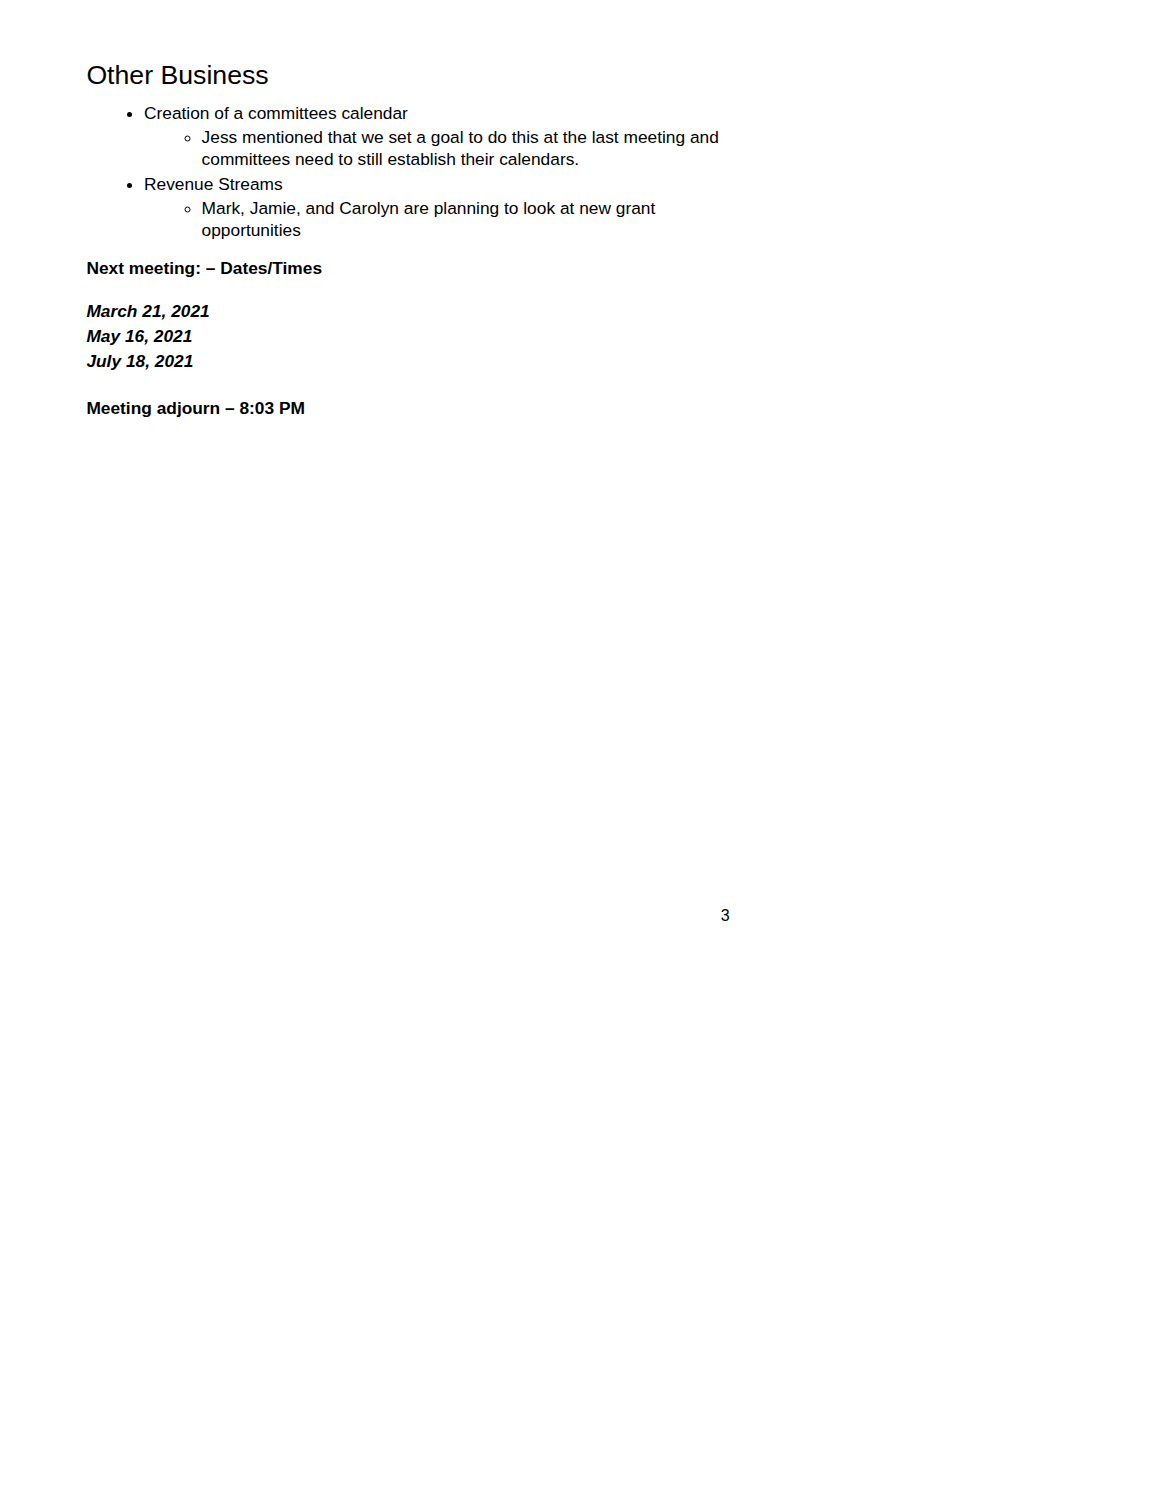Other Business
Creation of a committees calendar
Jess mentioned that we set a goal to do this at the last meeting and committees need to still establish their calendars.
Revenue Streams
Mark, Jamie, and Carolyn are planning to look at new grant opportunities
Next meeting: – Dates/Times
March 21, 2021
May 16, 2021
July 18, 2021
Meeting adjourn – 8:03 PM
3